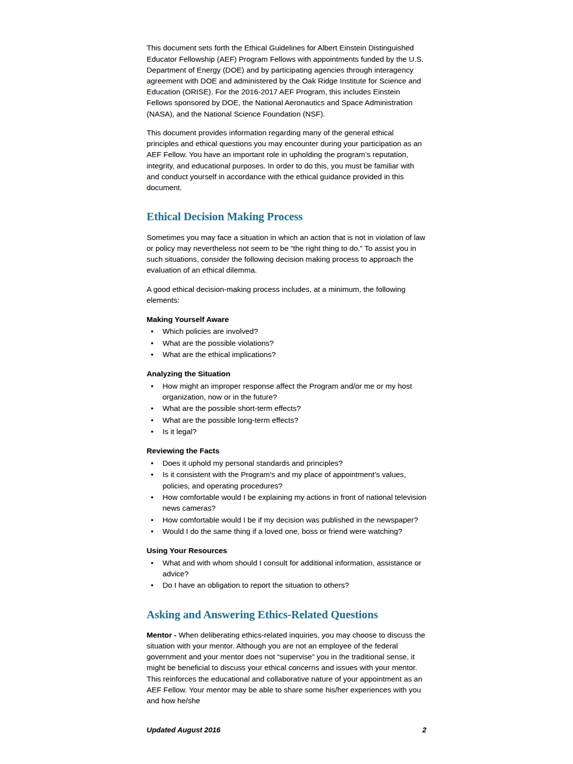This document sets forth the Ethical Guidelines for Albert Einstein Distinguished Educator Fellowship (AEF) Program Fellows with appointments funded by the U.S. Department of Energy (DOE) and by participating agencies through interagency agreement with DOE and administered by the Oak Ridge Institute for Science and Education (ORISE). For the 2016-2017 AEF Program, this includes Einstein Fellows sponsored by DOE, the National Aeronautics and Space Administration (NASA), and the National Science Foundation (NSF).
This document provides information regarding many of the general ethical principles and ethical questions you may encounter during your participation as an AEF Fellow. You have an important role in upholding the program’s reputation, integrity, and educational purposes. In order to do this, you must be familiar with and conduct yourself in accordance with the ethical guidance provided in this document.
Ethical Decision Making Process
Sometimes you may face a situation in which an action that is not in violation of law or policy may nevertheless not seem to be “the right thing to do.” To assist you in such situations, consider the following decision making process to approach the evaluation of an ethical dilemma.
A good ethical decision-making process includes, at a minimum, the following elements:
Making Yourself Aware
Which policies are involved?
What are the possible violations?
What are the ethical implications?
Analyzing the Situation
How might an improper response affect the Program and/or me or my host organization, now or in the future?
What are the possible short-term effects?
What are the possible long-term effects?
Is it legal?
Reviewing the Facts
Does it uphold my personal standards and principles?
Is it consistent with the Program’s and my place of appointment’s values, policies, and operating procedures?
How comfortable would I be explaining my actions in front of national television news cameras?
How comfortable would I be if my decision was published in the newspaper?
Would I do the same thing if a loved one, boss or friend were watching?
Using Your Resources
What and with whom should I consult for additional information, assistance or advice?
Do I have an obligation to report the situation to others?
Asking and Answering Ethics-Related Questions
Mentor - When deliberating ethics-related inquiries, you may choose to discuss the situation with your mentor. Although you are not an employee of the federal government and your mentor does not “supervise” you in the traditional sense, it might be beneficial to discuss your ethical concerns and issues with your mentor. This reinforces the educational and collaborative nature of your appointment as an AEF Fellow. Your mentor may be able to share some his/her experiences with you and how he/she
Updated August 2016 2